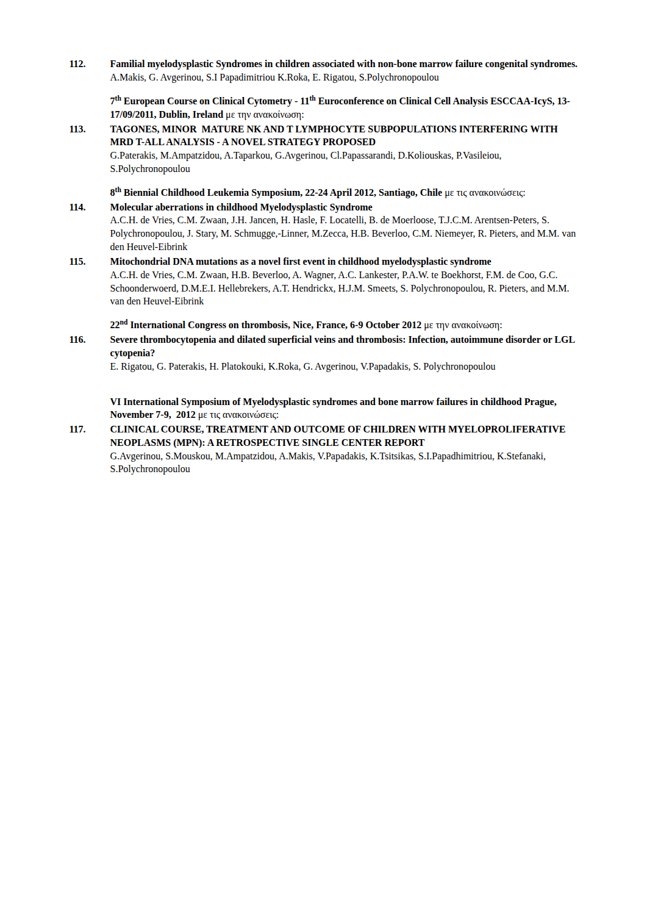112. Familial myelodysplastic Syndromes in children associated with non-bone marrow failure congenital syndromes.
A.Makis, G. Avgerinou, S.I Papadimitriou K.Roka, E. Rigatou, S.Polychronopoulou
7th European Course on Clinical Cytometry - 11th Euroconference on Clinical Cell Analysis ESCCAA-IcyS, 13-17/09/2011, Dublin, Ireland με την ανακοίνωση:
113. TAGONES, MINOR MATURE NK AND T LYMPHOCYTE SUBPOPULATIONS INTERFERING WITH MRD T-ALL ANALYSIS - A NOVEL STRATEGY PROPOSED
G.Paterakis, M.Ampatzidou, A.Taparkou, G.Avgerinou, Cl.Papassarandi, D.Koliouskas, P.Vasileiou, S.Polychronopoulou
8th Biennial Childhood Leukemia Symposium, 22-24 April 2012, Santiago, Chile με τις ανακοινώσεις:
114. Molecular aberrations in childhood Myelodysplastic Syndrome
A.C.H. de Vries, C.M. Zwaan, J.H. Jancen, H. Hasle, F. Locatelli, B. de Moerloose, T.J.C.M. Arentsen-Peters, S. Polychronopoulou, J. Stary, M. Schmugge,-Linner, M.Zecca, H.B. Beverloo, C.M. Niemeyer, R. Pieters, and M.M. van den Heuvel-Eibrink
115. Mitochondrial DNA mutations as a novel first event in childhood myelodysplastic syndrome
A.C.H. de Vries, C.M. Zwaan, H.B. Beverloo, A. Wagner, A.C. Lankester, P.A.W. te Boekhorst, F.M. de Coo, G.C. Schoonderwoerd, D.M.E.I. Hellebrekers, A.T. Hendrickx, H.J.M. Smeets, S. Polychronopoulou, R. Pieters, and M.M. van den Heuvel-Eibrink
22nd International Congress on thrombosis, Nice, France, 6-9 October 2012 με την ανακοίνωση:
116. Severe thrombocytopenia and dilated superficial veins and thrombosis: Infection, autoimmune disorder or LGL cytopenia?
E. Rigatou, G. Paterakis, H. Platokouki, K.Roka, G. Avgerinou, V.Papadakis, S. Polychronopoulou
VI International Symposium of Myelodysplastic syndromes and bone marrow failures in childhood Prague, November 7-9, 2012 με τις ανακοινώσεις:
117. CLINICAL COURSE, TREATMENT AND OUTCOME OF CHILDREN WITH MYELOPROLIFERATIVE NEOPLASMS (MPN): A RETROSPECTIVE SINGLE CENTER REPORT
G.Avgerinou, S.Mouskou, M.Ampatzidou, A.Makis, V.Papadakis, K.Tsitsikas, S.I.Papadhimitriou, K.Stefanaki, S.Polychronopoulou